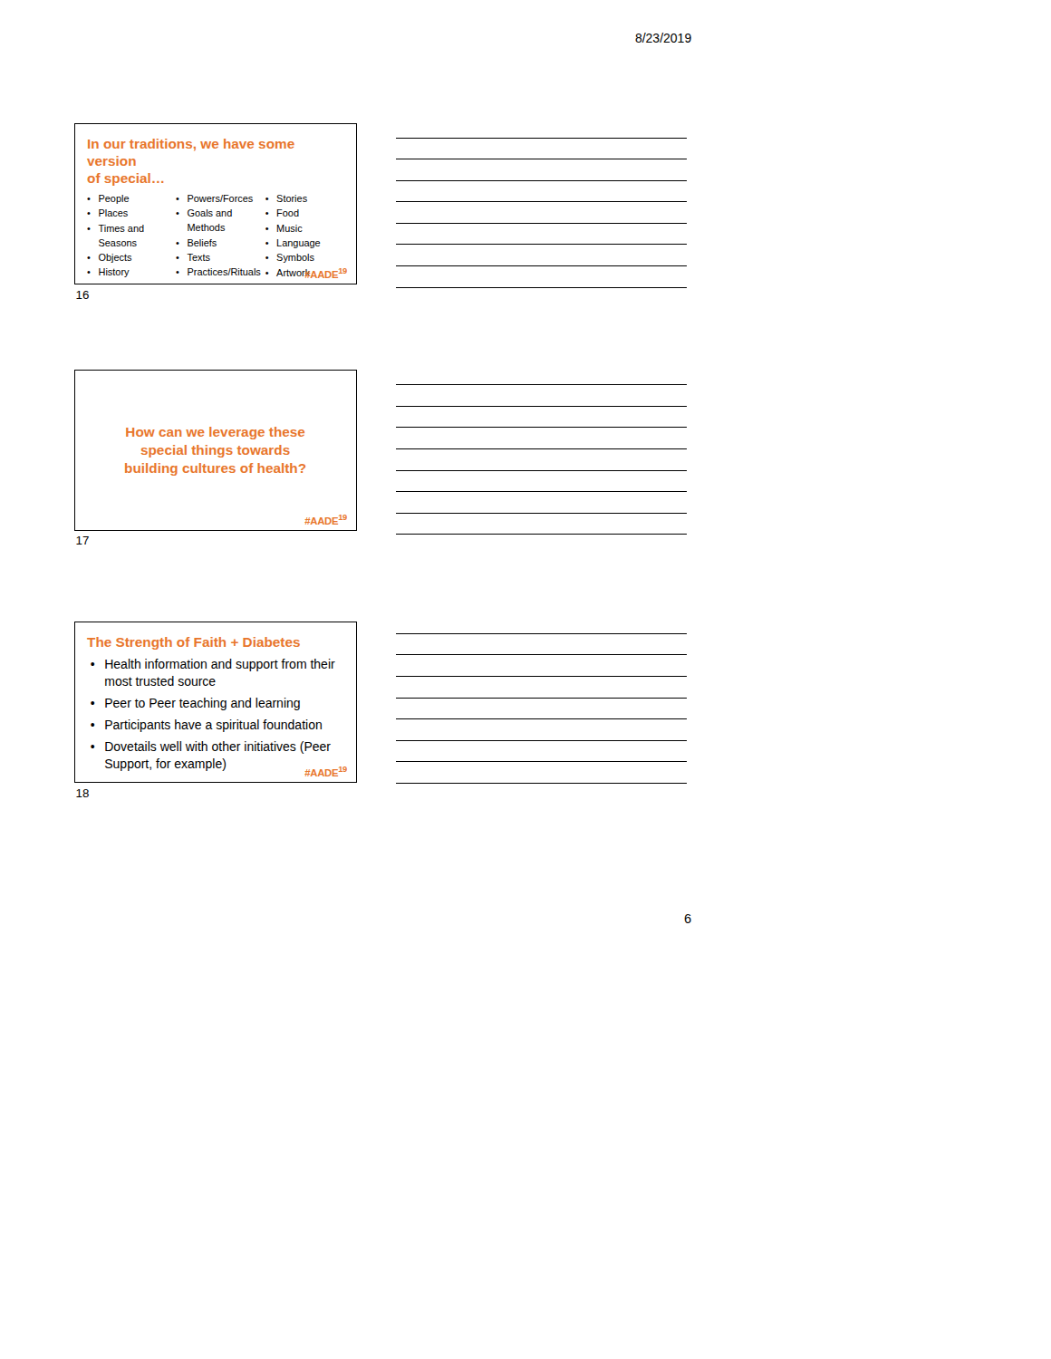8/23/2019
In our traditions, we have some version
of special…
People
Places
Times and Seasons
Objects
History
Values and Decision Making
Powers/Forces
Goals and Methods
Beliefs
Texts
Practices/Rituals
Sources of Authority
Stories
Food
Music
Language
Symbols
Artwork
Rules/Customs
#AADE19
16
How can we leverage these
special things towards
building cultures of health?
#AADE19
17
The Strength of Faith + Diabetes
Health information and support from their most trusted source
Peer to Peer teaching and learning
Participants have a spiritual foundation
Dovetails well with other initiatives (Peer Support, for example)
#AADE19
18
6